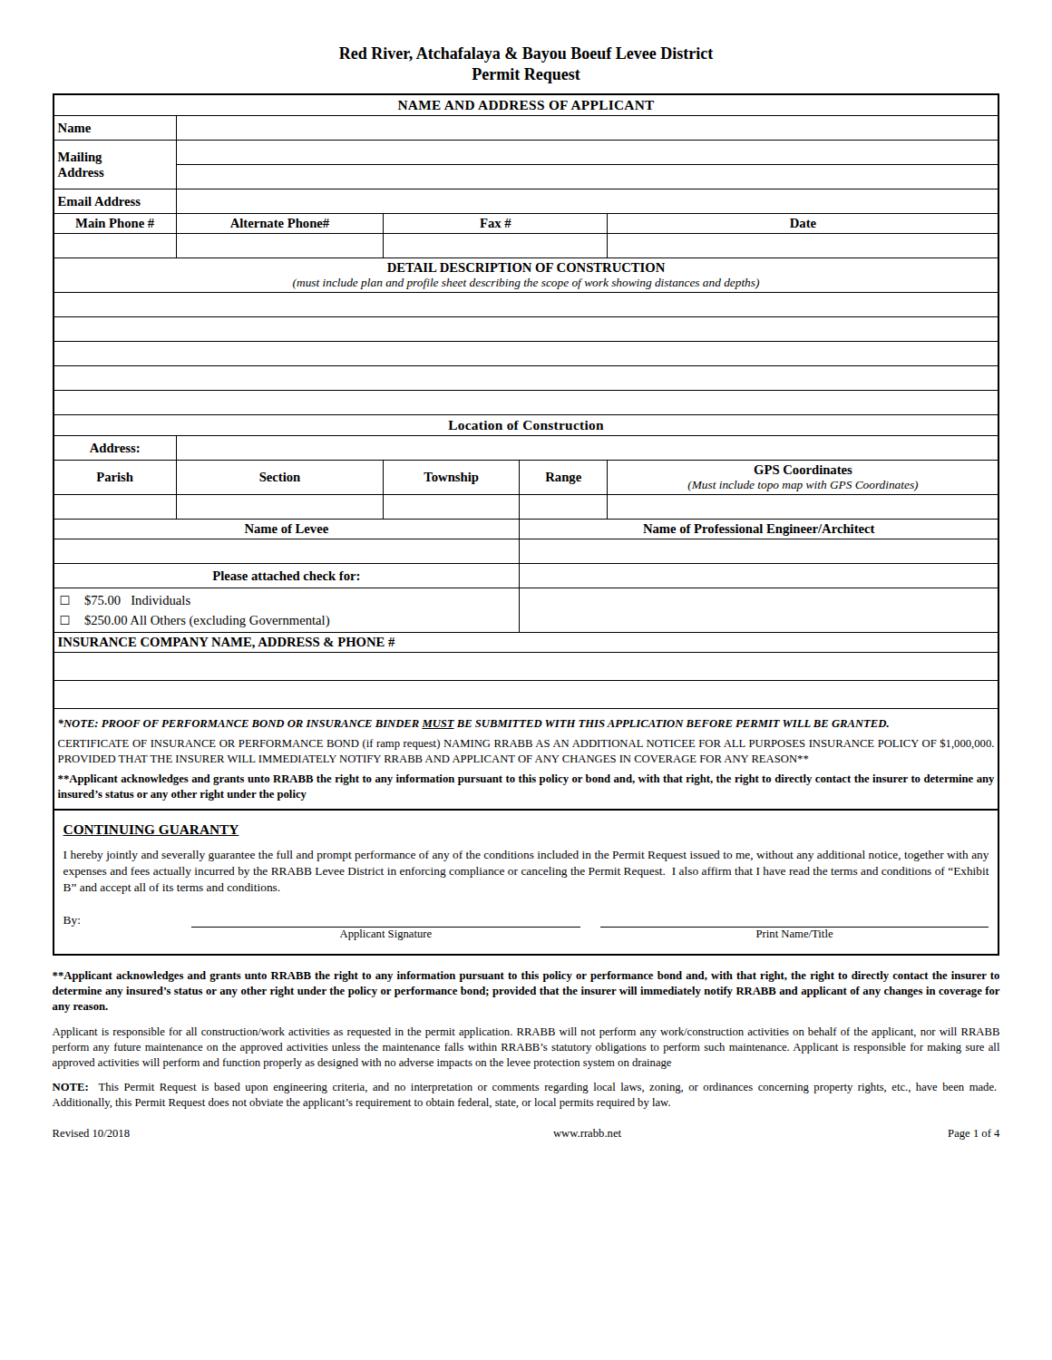Red River, Atchafalaya & Bayou Boeuf Levee District Permit Request
| NAME AND ADDRESS OF APPLICANT |
| Name | |
| Mailing Address | |
| Email Address | |
| Main Phone # | Alternate Phone# | Fax # | Date |
| DETAIL DESCRIPTION OF CONSTRUCTION (must include plan and profile sheet describing the scope of work showing distances and depths) |
| Location of Construction |
| Address: | |
| Parish | Section | Township | Range | GPS Coordinates (Must include topo map with GPS Coordinates) |
| Name of Levee | Name of Professional Engineer/Architect |
| Please attached check for: | |
| ☐ $75.00 Individuals ☐ $250.00 All Others (excluding Governmental) | |
| INSURANCE COMPANY NAME, ADDRESS & PHONE # |
| *NOTE: PROOF OF PERFORMANCE BOND OR INSURANCE BINDER MUST BE SUBMITTED WITH THIS APPLICATION BEFORE PERMIT WILL BE GRANTED. CERTIFICATE OF INSURANCE OR PERFORMANCE BOND (if ramp request) NAMING RRABB AS AN ADDITIONAL NOTICEE FOR ALL PURPOSES INSURANCE POLICY OF $1,000,000. PROVIDED THAT THE INSURER WILL IMMEDIATELY NOTIFY RRABB AND APPLICANT OF ANY CHANGES IN COVERAGE FOR ANY REASON** **Applicant acknowledges and grants unto RRABB the right to any information pursuant to this policy or bond and, with that right, the right to directly contact the insurer to determine any insured’s status or any other right under the policy |
CONTINUING GUARANTY
I hereby jointly and severally guarantee the full and prompt performance of any of the conditions included in the Permit Request issued to me, without any additional notice, together with any expenses and fees actually incurred by the RRABB Levee District in enforcing compliance or canceling the Permit Request. I also affirm that I have read the terms and conditions of “Exhibit B” and accept all of its terms and conditions.
| By: | | | |
| | Applicant Signature | | Print Name/Title |
**Applicant acknowledges and grants unto RRABB the right to any information pursuant to this policy or performance bond and, with that right, the right to directly contact the insurer to determine any insured’s status or any other right under the policy or performance bond; provided that the insurer will immediately notify RRABB and applicant of any changes in coverage for any reason.
Applicant is responsible for all construction/work activities as requested in the permit application. RRABB will not perform any work/construction activities on behalf of the applicant, nor will RRABB perform any future maintenance on the approved activities unless the maintenance falls within RRABB’s statutory obligations to perform such maintenance. Applicant is responsible for making sure all approved activities will perform and function properly as designed with no adverse impacts on the levee protection system on drainage
NOTE: This Permit Request is based upon engineering criteria, and no interpretation or comments regarding local laws, zoning, or ordinances concerning property rights, etc., have been made. Additionally, this Permit Request does not obviate the applicant’s requirement to obtain federal, state, or local permits required by law.
| Revised 10/2018 | www.rrabb.net | Page 1 of 4 |